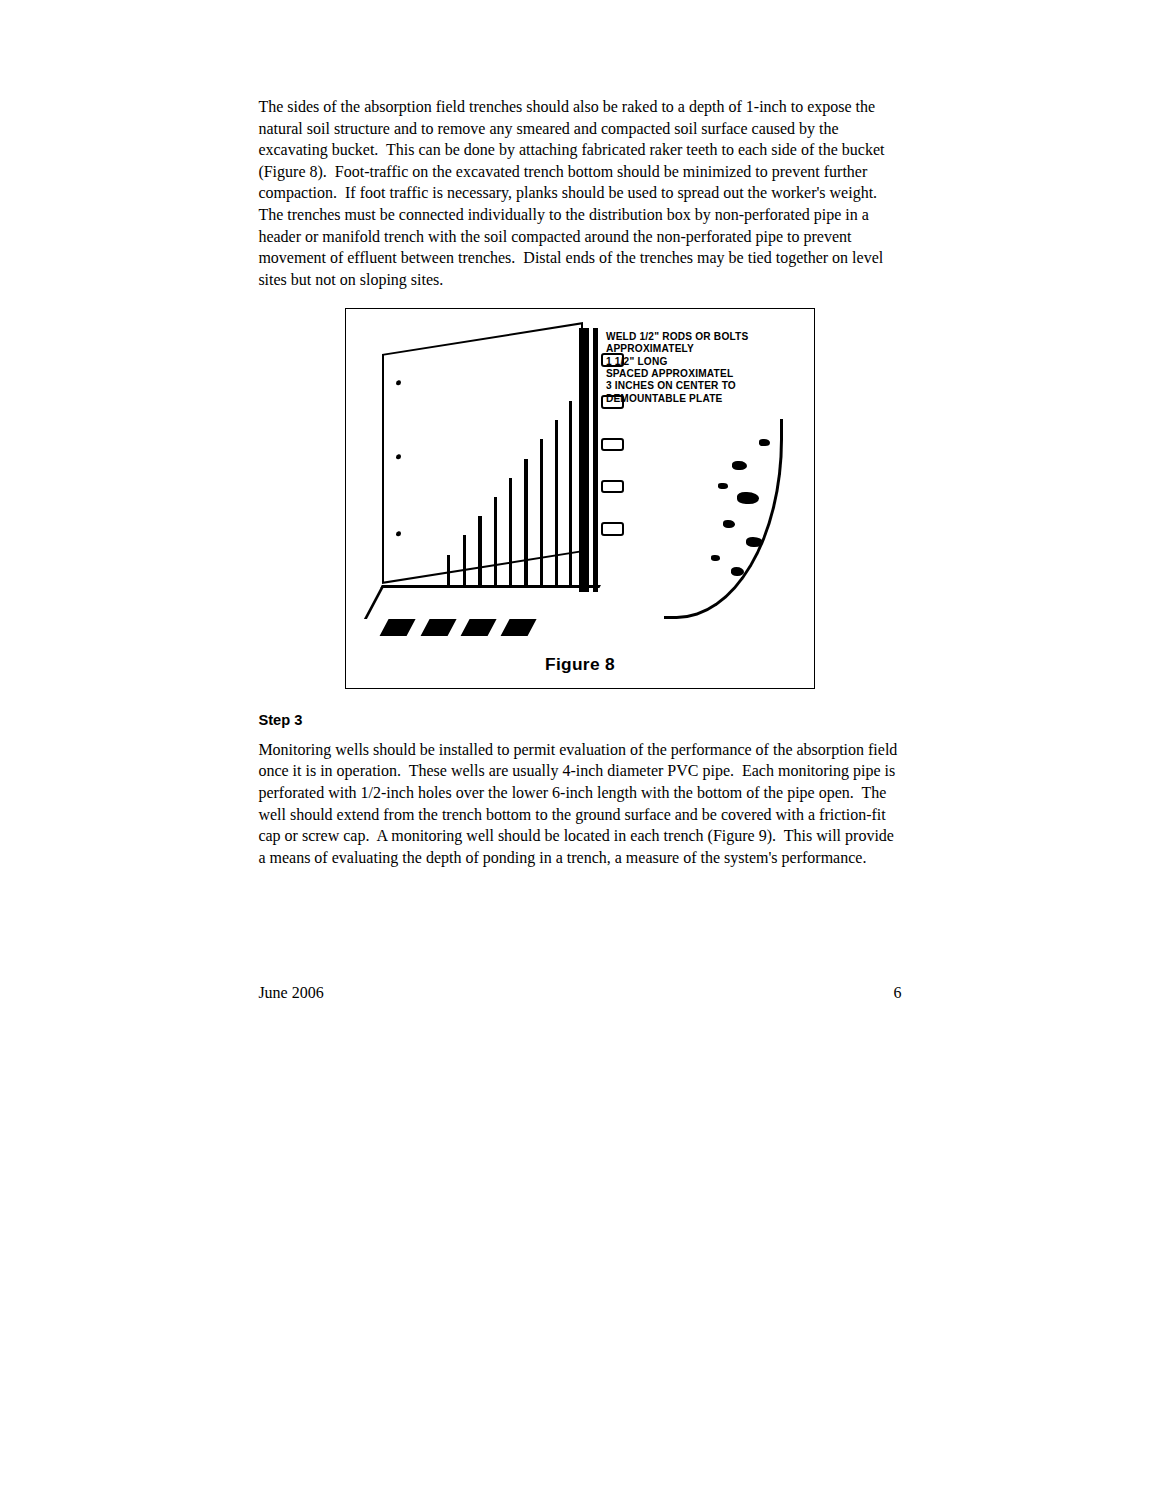The sides of the absorption field trenches should also be raked to a depth of 1-inch to expose the natural soil structure and to remove any smeared and compacted soil surface caused by the excavating bucket. This can be done by attaching fabricated raker teeth to each side of the bucket (Figure 8). Foot-traffic on the excavated trench bottom should be minimized to prevent further compaction. If foot traffic is necessary, planks should be used to spread out the worker's weight. The trenches must be connected individually to the distribution box by non-perforated pipe in a header or manifold trench with the soil compacted around the non-perforated pipe to prevent movement of effluent between trenches. Distal ends of the trenches may be tied together on level sites but not on sloping sites.
WELD 1/2" RODS OR BOLTS
APPROXIMATELY
1 1/2" LONG
SPACED APPROXIMATEL
3 INCHES ON CENTER TO
DEMOUNTABLE PLATE
Figure 8
Step 3
Monitoring wells should be installed to permit evaluation of the performance of the absorption field once it is in operation. These wells are usually 4-inch diameter PVC pipe. Each monitoring pipe is perforated with 1/2-inch holes over the lower 6-inch length with the bottom of the pipe open. The well should extend from the trench bottom to the ground surface and be covered with a friction-fit cap or screw cap. A monitoring well should be located in each trench (Figure 9). This will provide a means of evaluating the depth of ponding in a trench, a measure of the system's performance.
June 2006 6